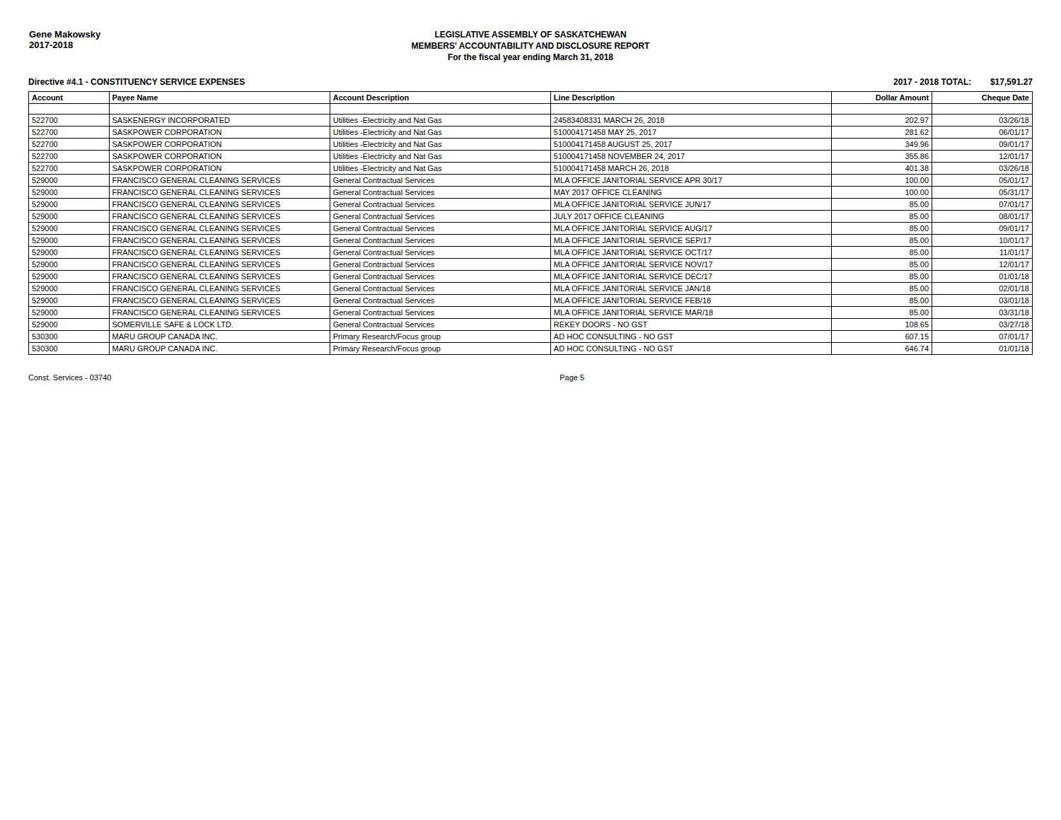| Gene Makowsky 2017-2018 | LEGISLATIVE ASSEMBLY OF SASKATCHEWAN MEMBERS' ACCOUNTABILITY AND DISCLOSURE REPORT For the fiscal year ending March 31, 2018 | |
Directive #4.1 - CONSTITUENCY SERVICE EXPENSES 2017 - 2018 TOTAL: $17,591.27
| Account | Payee Name | Account Description | Line Description | Dollar Amount | Cheque Date |
| --- | --- | --- | --- | --- | --- |
| 522700 | SASKENERGY INCORPORATED | Utilities -Electricity and Nat Gas | 24583408331 MARCH 26, 2018 | 202.97 | 03/26/18 |
| 522700 | SASKPOWER CORPORATION | Utilities -Electricity and Nat Gas | 510004171458 MAY 25, 2017 | 281.62 | 06/01/17 |
| 522700 | SASKPOWER CORPORATION | Utilities -Electricity and Nat Gas | 510004171458 AUGUST 25, 2017 | 349.96 | 09/01/17 |
| 522700 | SASKPOWER CORPORATION | Utilities -Electricity and Nat Gas | 510004171458 NOVEMBER 24, 2017 | 355.86 | 12/01/17 |
| 522700 | SASKPOWER CORPORATION | Utilities -Electricity and Nat Gas | 510004171458 MARCH 26, 2018 | 401.38 | 03/26/18 |
| 529000 | FRANCISCO GENERAL CLEANING SERVICES | General Contractual Services | MLA OFFICE JANITORIAL SERVICE APR 30/17 | 100.00 | 05/01/17 |
| 529000 | FRANCISCO GENERAL CLEANING SERVICES | General Contractual Services | MAY 2017 OFFICE CLEANING | 100.00 | 05/31/17 |
| 529000 | FRANCISCO GENERAL CLEANING SERVICES | General Contractual Services | MLA OFFICE JANITORIAL SERVICE JUN/17 | 85.00 | 07/01/17 |
| 529000 | FRANCISCO GENERAL CLEANING SERVICES | General Contractual Services | JULY 2017 OFFICE CLEANING | 85.00 | 08/01/17 |
| 529000 | FRANCISCO GENERAL CLEANING SERVICES | General Contractual Services | MLA OFFICE JANITORIAL SERVICE AUG/17 | 85.00 | 09/01/17 |
| 529000 | FRANCISCO GENERAL CLEANING SERVICES | General Contractual Services | MLA OFFICE JANITORIAL SERVICE SEP/17 | 85.00 | 10/01/17 |
| 529000 | FRANCISCO GENERAL CLEANING SERVICES | General Contractual Services | MLA OFFICE JANITORIAL SERVICE OCT/17 | 85.00 | 11/01/17 |
| 529000 | FRANCISCO GENERAL CLEANING SERVICES | General Contractual Services | MLA OFFICE JANITORIAL SERVICE NOV/17 | 85.00 | 12/01/17 |
| 529000 | FRANCISCO GENERAL CLEANING SERVICES | General Contractual Services | MLA OFFICE JANITORIAL SERVICE DEC/17 | 85.00 | 01/01/18 |
| 529000 | FRANCISCO GENERAL CLEANING SERVICES | General Contractual Services | MLA OFFICE JANITORIAL SERVICE JAN/18 | 85.00 | 02/01/18 |
| 529000 | FRANCISCO GENERAL CLEANING SERVICES | General Contractual Services | MLA OFFICE JANITORIAL SERVICE FEB/18 | 85.00 | 03/01/18 |
| 529000 | FRANCISCO GENERAL CLEANING SERVICES | General Contractual Services | MLA OFFICE JANITORIAL SERVICE MAR/18 | 85.00 | 03/31/18 |
| 529000 | SOMERVILLE SAFE & LOCK LTD. | General Contractual Services | REKEY DOORS - NO GST | 108.65 | 03/27/18 |
| 530300 | MARU GROUP CANADA INC. | Primary Research/Focus group | AD HOC CONSULTING - NO GST | 607.15 | 07/01/17 |
| 530300 | MARU GROUP CANADA INC. | Primary Research/Focus group | AD HOC CONSULTING - NO GST | 646.74 | 01/01/18 |
Const. Services - 03740
Page 5